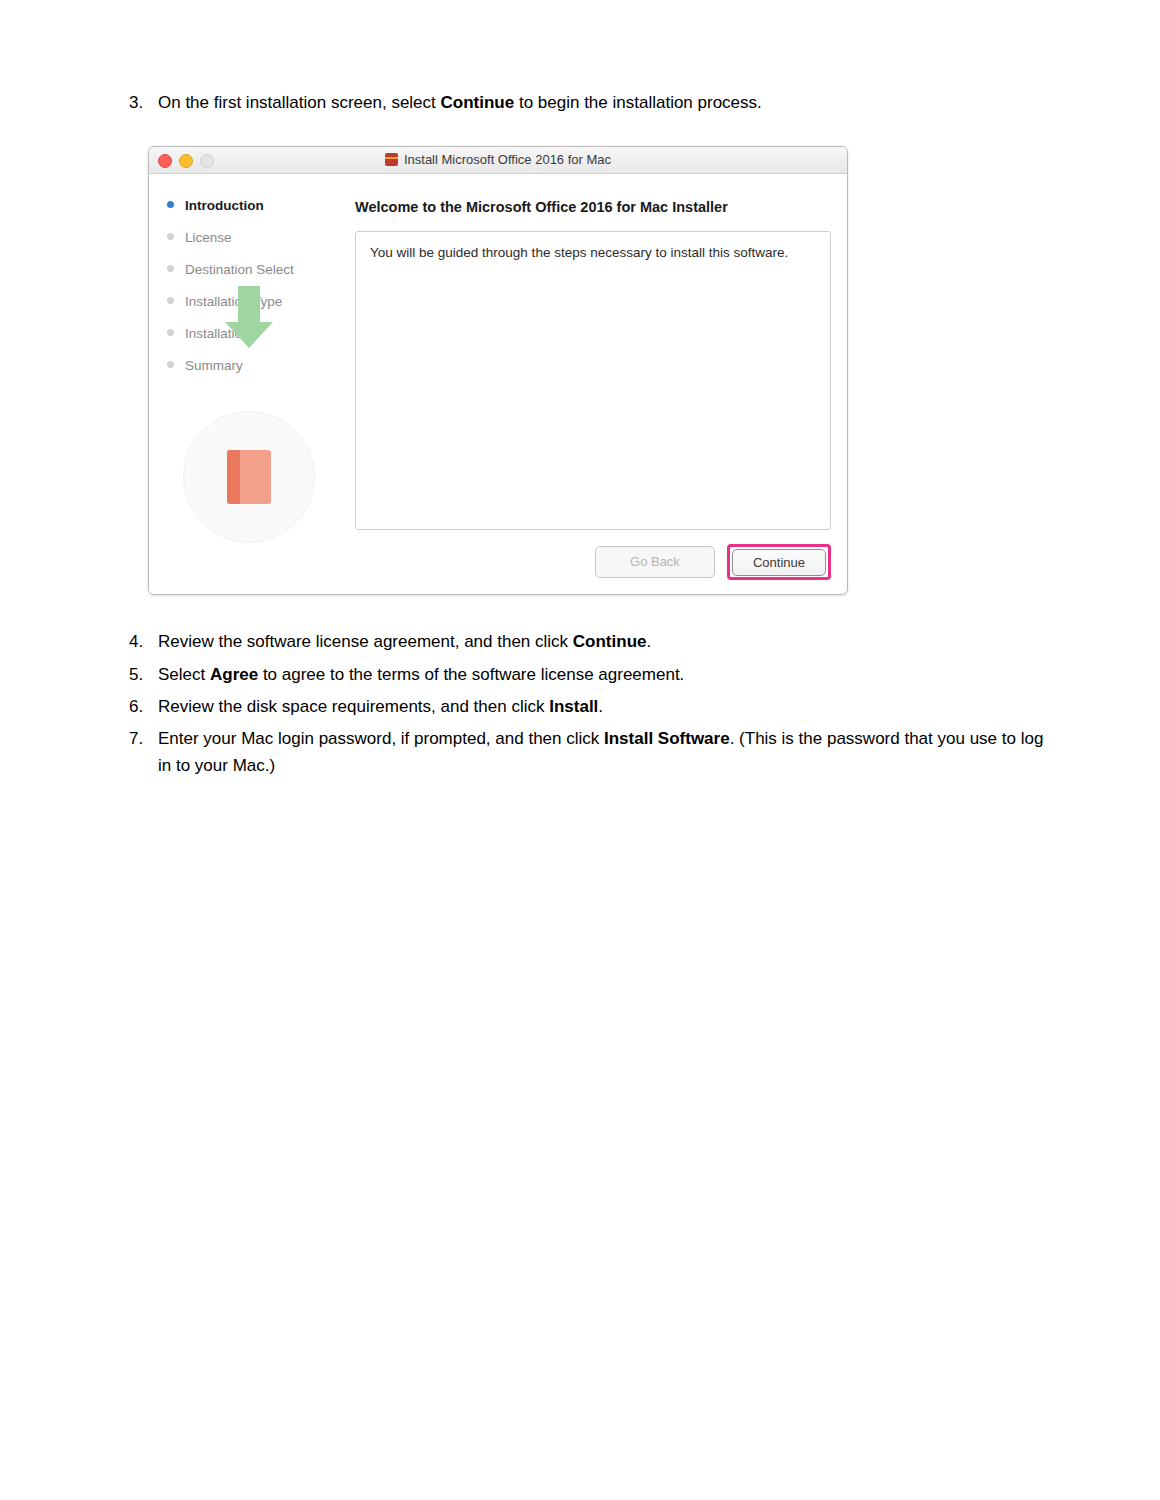On the first installation screen, select Continue to begin the installation process.
Install Microsoft Office 2016 for Mac
Introduction
License
Destination Select
Installation Type
Installation
Summary
Welcome to the Microsoft Office 2016 for Mac Installer
You will be guided through the steps necessary to install this software.
Go Back Continue
Review the software license agreement, and then click Continue.
Select Agree to agree to the terms of the software license agreement.
Review the disk space requirements, and then click Install.
Enter your Mac login password, if prompted, and then click Install Software. (This is the password that you use to log in to your Mac.)